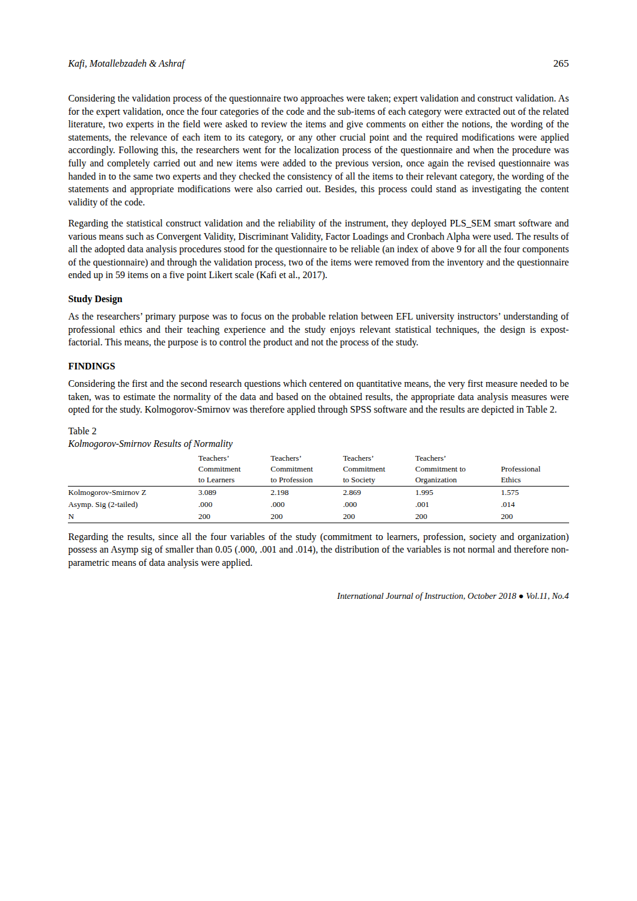Kafi, Motallebzadeh & Ashraf 265
Considering the validation process of the questionnaire two approaches were taken; expert validation and construct validation. As for the expert validation, once the four categories of the code and the sub-items of each category were extracted out of the related literature, two experts in the field were asked to review the items and give comments on either the notions, the wording of the statements, the relevance of each item to its category, or any other crucial point and the required modifications were applied accordingly. Following this, the researchers went for the localization process of the questionnaire and when the procedure was fully and completely carried out and new items were added to the previous version, once again the revised questionnaire was handed in to the same two experts and they checked the consistency of all the items to their relevant category, the wording of the statements and appropriate modifications were also carried out. Besides, this process could stand as investigating the content validity of the code.
Regarding the statistical construct validation and the reliability of the instrument, they deployed PLS_SEM smart software and various means such as Convergent Validity, Discriminant Validity, Factor Loadings and Cronbach Alpha were used. The results of all the adopted data analysis procedures stood for the questionnaire to be reliable (an index of above 9 for all the four components of the questionnaire) and through the validation process, two of the items were removed from the inventory and the questionnaire ended up in 59 items on a five point Likert scale (Kafi et al., 2017).
Study Design
As the researchers’ primary purpose was to focus on the probable relation between EFL university instructors’ understanding of professional ethics and their teaching experience and the study enjoys relevant statistical techniques, the design is expost-factorial. This means, the purpose is to control the product and not the process of the study.
FINDINGS
Considering the first and the second research questions which centered on quantitative means, the very first measure needed to be taken, was to estimate the normality of the data and based on the obtained results, the appropriate data analysis measures were opted for the study. Kolmogorov-Smirnov was therefore applied through SPSS software and the results are depicted in Table 2.
Table 2
Kolmogorov-Smirnov Results of Normality
| | Teachers’ Commitment to Learners | Teachers’ Commitment to Profession | Teachers’ Commitment to Society | Teachers’ Commitment to Organization | Professional Ethics |
| --- | --- | --- | --- | --- | --- |
| Kolmogorov-Smirnov Z | 3.089 | 2.198 | 2.869 | 1.995 | 1.575 |
| Asymp. Sig (2-tailed) | .000 | .000 | .000 | .001 | .014 |
| N | 200 | 200 | 200 | 200 | 200 |
Regarding the results, since all the four variables of the study (commitment to learners, profession, society and organization) possess an Asymp sig of smaller than 0.05 (.000, .001 and .014), the distribution of the variables is not normal and therefore non-parametric means of data analysis were applied.
International Journal of Instruction, October 2018 ● Vol.11, No.4